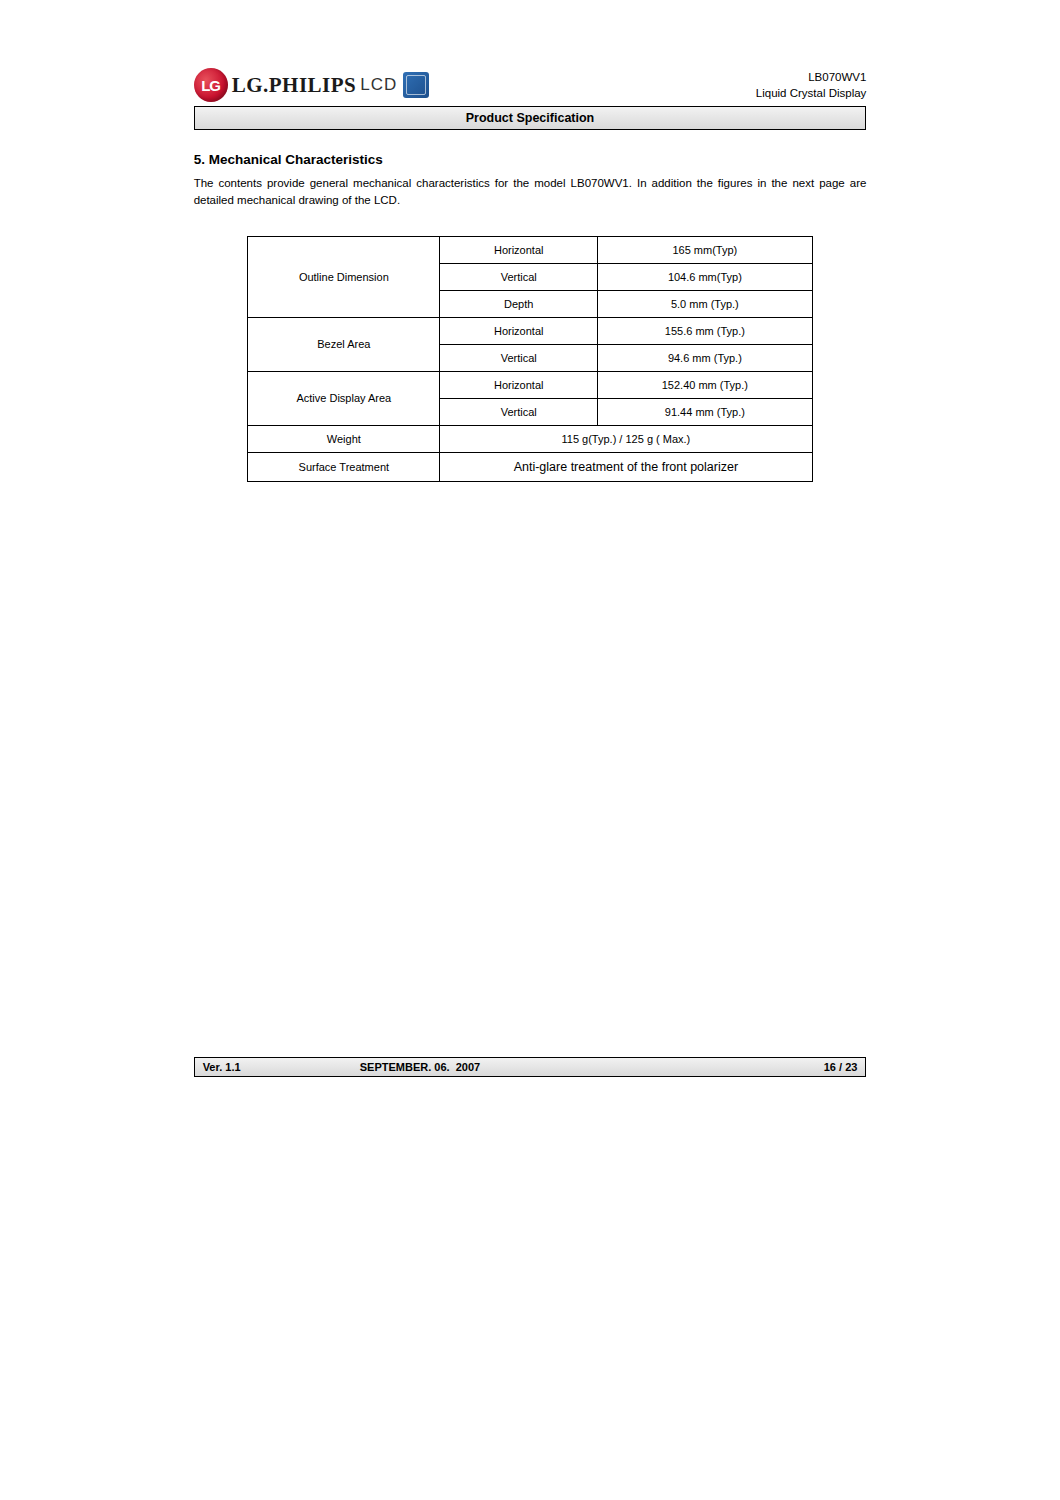LG
LG.PHILIPS LCD
LB070WV1
Liquid Crystal Display
Product Specification
5. Mechanical Characteristics
The contents provide general mechanical characteristics for the model LB070WV1. In addition the figures in the next page are detailed mechanical drawing of the LCD.
| Outline Dimension | Horizontal | 165 mm(Typ) |
| Vertical | 104.6 mm(Typ) |
| Depth | 5.0 mm (Typ.) |
| Bezel Area | Horizontal | 155.6 mm (Typ.) |
| Vertical | 94.6 mm (Typ.) |
| Active Display Area | Horizontal | 152.40 mm (Typ.) |
| Vertical | 91.44 mm (Typ.) |
| Weight | 115 g(Typ.) / 125 g ( Max.) |
| Surface Treatment | Anti-glare treatment of the front polarizer |
Ver. 1.1 SEPTEMBER. 06. 2007 16 / 23